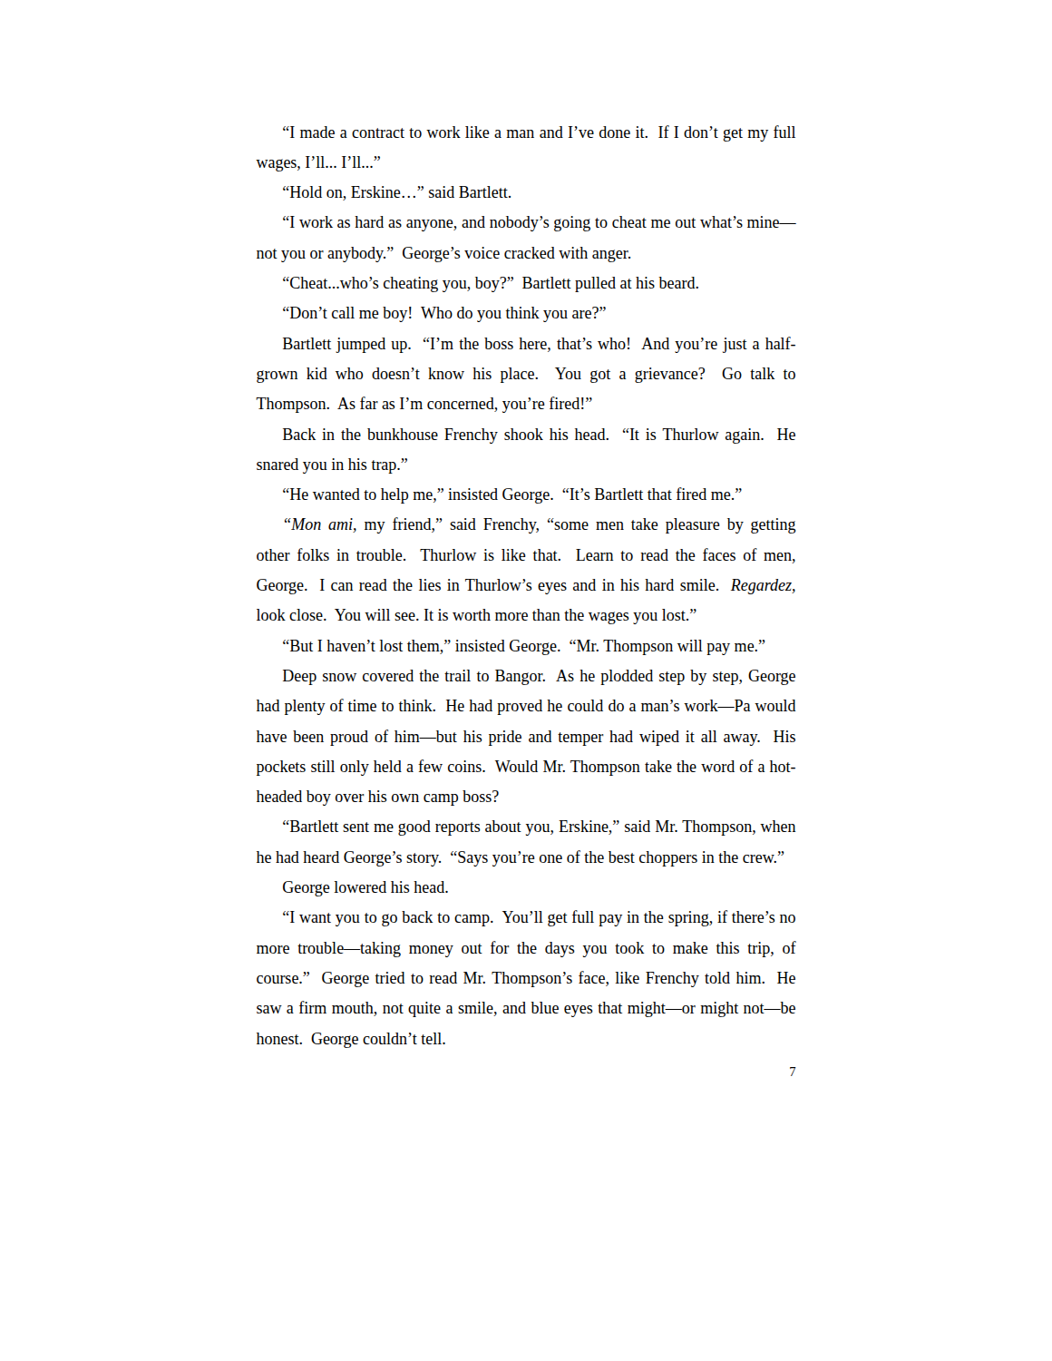“I made a contract to work like a man and I’ve done it. If I don’t get my full wages, I’ll... I’ll...”
“Hold on, Erskine…” said Bartlett.
“I work as hard as anyone, and nobody’s going to cheat me out what’s mine—not you or anybody.” George’s voice cracked with anger.
“Cheat...who’s cheating you, boy?” Bartlett pulled at his beard.
“Don’t call me boy! Who do you think you are?”
Bartlett jumped up. “I’m the boss here, that’s who! And you’re just a half-grown kid who doesn’t know his place. You got a grievance? Go talk to Thompson. As far as I’m concerned, you’re fired!”
Back in the bunkhouse Frenchy shook his head. “It is Thurlow again. He snared you in his trap.”
“He wanted to help me,” insisted George. “It’s Bartlett that fired me.”
“Mon ami, my friend,” said Frenchy, “some men take pleasure by getting other folks in trouble. Thurlow is like that. Learn to read the faces of men, George. I can read the lies in Thurlow’s eyes and in his hard smile. Regardez, look close. You will see. It is worth more than the wages you lost.”
“But I haven’t lost them,” insisted George. “Mr. Thompson will pay me.”
Deep snow covered the trail to Bangor. As he plodded step by step, George had plenty of time to think. He had proved he could do a man’s work—Pa would have been proud of him—but his pride and temper had wiped it all away. His pockets still only held a few coins. Would Mr. Thompson take the word of a hotheaded boy over his own camp boss?
“Bartlett sent me good reports about you, Erskine,” said Mr. Thompson, when he had heard George’s story. “Says you’re one of the best choppers in the crew.”
George lowered his head.
“I want you to go back to camp. You’ll get full pay in the spring, if there’s no more trouble—taking money out for the days you took to make this trip, of course.” George tried to read Mr. Thompson’s face, like Frenchy told him. He saw a firm mouth, not quite a smile, and blue eyes that might—or might not—be honest. George couldn’t tell.
7